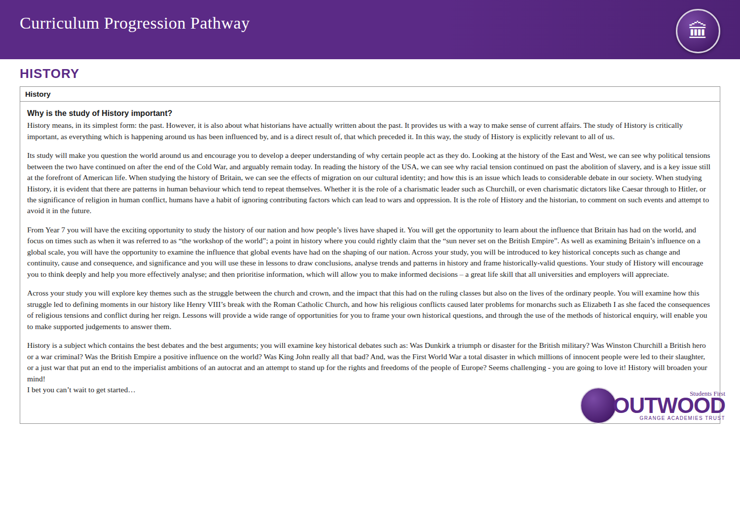Curriculum Progression Pathway
🏛
HISTORY
History
Why is the study of History important?
History means, in its simplest form: the past. However, it is also about what historians have actually written about the past. It provides us with a way to make sense of current affairs. The study of History is critically important, as everything which is happening around us has been influenced by, and is a direct result of, that which preceded it. In this way, the study of History is explicitly relevant to all of us.
Its study will make you question the world around us and encourage you to develop a deeper understanding of why certain people act as they do. Looking at the history of the East and West, we can see why political tensions between the two have continued on after the end of the Cold War, and arguably remain today. In reading the history of the USA, we can see why racial tension continued on past the abolition of slavery, and is a key issue still at the forefront of American life. When studying the history of Britain, we can see the effects of migration on our cultural identity; and how this is an issue which leads to considerable debate in our society. When studying History, it is evident that there are patterns in human behaviour which tend to repeat themselves. Whether it is the role of a charismatic leader such as Churchill, or even charismatic dictators like Caesar through to Hitler, or the significance of religion in human conflict, humans have a habit of ignoring contributing factors which can lead to wars and oppression. It is the role of History and the historian, to comment on such events and attempt to avoid it in the future.
From Year 7 you will have the exciting opportunity to study the history of our nation and how people’s lives have shaped it. You will get the opportunity to learn about the influence that Britain has had on the world, and focus on times such as when it was referred to as “the workshop of the world”; a point in history where you could rightly claim that the “sun never set on the British Empire”. As well as examining Britain’s influence on a global scale, you will have the opportunity to examine the influence that global events have had on the shaping of our nation. Across your study, you will be introduced to key historical concepts such as change and continuity, cause and consequence, and significance and you will use these in lessons to draw conclusions, analyse trends and patterns in history and frame historically-valid questions. Your study of History will encourage you to think deeply and help you more effectively analyse; and then prioritise information, which will allow you to make informed decisions – a great life skill that all universities and employers will appreciate.
Across your study you will explore key themes such as the struggle between the church and crown, and the impact that this had on the ruling classes but also on the lives of the ordinary people. You will examine how this struggle led to defining moments in our history like Henry VIII’s break with the Roman Catholic Church, and how his religious conflicts caused later problems for monarchs such as Elizabeth I as she faced the consequences of religious tensions and conflict during her reign. Lessons will provide a wide range of opportunities for you to frame your own historical questions, and through the use of the methods of historical enquiry, will enable you to make supported judgements to answer them.
History is a subject which contains the best debates and the best arguments; you will examine key historical debates such as: Was Dunkirk a triumph or disaster for the British military? Was Winston Churchill a British hero or a war criminal? Was the British Empire a positive influence on the world? Was King John really all that bad? And, was the First World War a total disaster in which millions of innocent people were led to their slaughter, or a just war that put an end to the imperialist ambitions of an autocrat and an attempt to stand up for the rights and freedoms of the people of Europe? Seems challenging - you are going to love it! History will broaden your mind!
I bet you can’t wait to get started…
Students First
OUTWOOD
GRANGE ACADEMIES TRUST